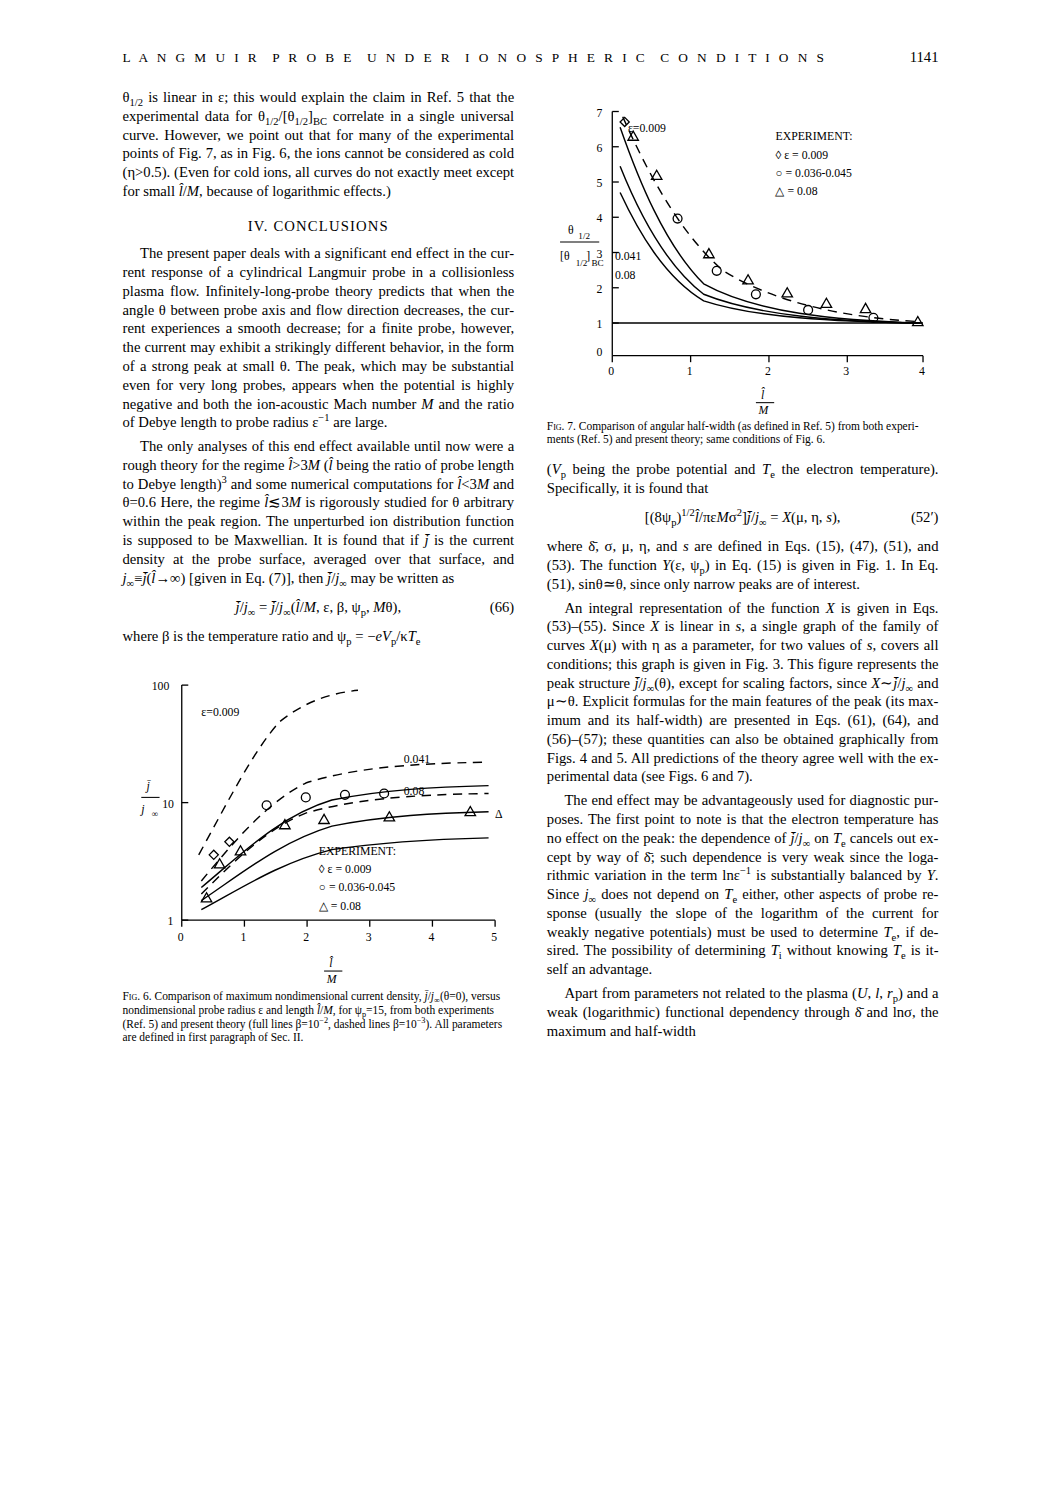L A N G M U I R P R O B E U N D E R I O N O S P H E R I C C O N D I T I O N S 1141
θ1/2 is linear in ε; this would explain the claim in Ref. 5 that the experimental data for θ1/2/[θ1/2]BC correlate in a single universal curve. However, we point out that for many of the experimental points of Fig. 7, as in Fig. 6, the ions cannot be considered as cold (η>0.5). (Even for cold ions, all curves do not exactly meet except for small l̂/M, because of logarithmic effects.)
IV. CONCLUSIONS
The present paper deals with a significant end effect in the current response of a cylindrical Langmuir probe in a collisionless plasma flow. Infinitely-long-probe theory predicts that when the angle θ between probe axis and flow direction decreases, the current experiences a smooth decrease; for a finite probe, however, the current may exhibit a strikingly different behavior, in the form of a strong peak at small θ. The peak, which may be substantial even for very long probes, appears when the potential is highly negative and both the ion-acoustic Mach number M and the ratio of Debye length to probe radius ε−1 are large.
The only analyses of this end effect available until now were a rough theory for the regime l̂>3M (l̂ being the ratio of probe length to Debye length)3 and some numerical computations for l̂<3M and θ=0.6 Here, the regime l̂≲3M is rigorously studied for θ arbitrary within the peak region. The unperturbed ion distribution function is supposed to be Maxwellian. It is found that if j̄ is the current density at the probe surface, averaged over that surface, and j∞≡j̄(l̂→∞) [given in Eq. (7)], then j̄/j∞ may be written as
j̄/j∞ = j̄/j∞(l̂/M, ε, β, ψp, Mθ), (66)
where β is the temperature ratio and ψp = −eVp/κTe
100 10 1 0 1 2 3 4 5 ε=0.009 0.041 0.08 Δ EXPERIMENT: ◊ ε = 0.009 ○ = 0.036-0.045 △ = 0.08 j̄ j ∞ l̂ M
Fig. 6. Comparison of maximum nondimensional current density, j̄/j∞(θ=0), versus nondimensional probe radius ε and length l̂/M, for ψp=15, from both experiments (Ref. 5) and present theory (full lines β=10−2, dashed lines β=10−3). All parameters are defined in first paragraph of Sec. II.
7 6 5 4 3 2 1 0 0 1 2 3 4 ε=0.009 0.041 0.08 EXPERIMENT: ◊ ε = 0.009 ○ = 0.036-0.045 △ = 0.08 θ 1/2 [θ 1/2 ] BC l̂ M
Fig. 7. Comparison of angular half-width (as defined in Ref. 5) from both experiments (Ref. 5) and present theory; same conditions of Fig. 6.
(Vp being the probe potential and Te the electron temperature). Specifically, it is found that
[(8ψp)1/2l̂/πεMσ2]j̄/j∞ = X(μ, η, s), (52′)
where δ̄, σ, μ, η, and s are defined in Eqs. (15), (47), (51), and (53). The function Y(ε, ψp) in Eq. (15) is given in Fig. 1. In Eq. (51), sinθ≃θ, since only narrow peaks are of interest.
An integral representation of the function X is given in Eqs. (53)–(55). Since X is linear in s, a single graph of the family of curves X(μ) with η as a parameter, for two values of s, covers all conditions; this graph is given in Fig. 3. This figure represents the peak structure j̄/j∞(θ), except for scaling factors, since X∼j̄/j∞ and μ∼θ. Explicit formulas for the main features of the peak (its maximum and its half-width) are presented in Eqs. (61), (64), and (56)–(57); these quantities can also be obtained graphically from Figs. 4 and 5. All predictions of the theory agree well with the experimental data (see Figs. 6 and 7).
The end effect may be advantageously used for diagnostic purposes. The first point to note is that the electron temperature has no effect on the peak: the dependence of j̄/j∞ on Te cancels out except by way of δ̄; such dependence is very weak since the logarithmic variation in the term lnε−1 is substantially balanced by Y. Since j∞ does not depend on Te either, other aspects of probe response (usually the slope of the logarithm of the current for weakly negative potentials) must be used to determine Te, if desired. The possibility of determining Ti without knowing Te is itself an advantage.
Apart from parameters not related to the plasma (U, l, rp) and a weak (logarithmic) functional dependency through δ̄ and lnσ, the maximum and half-width